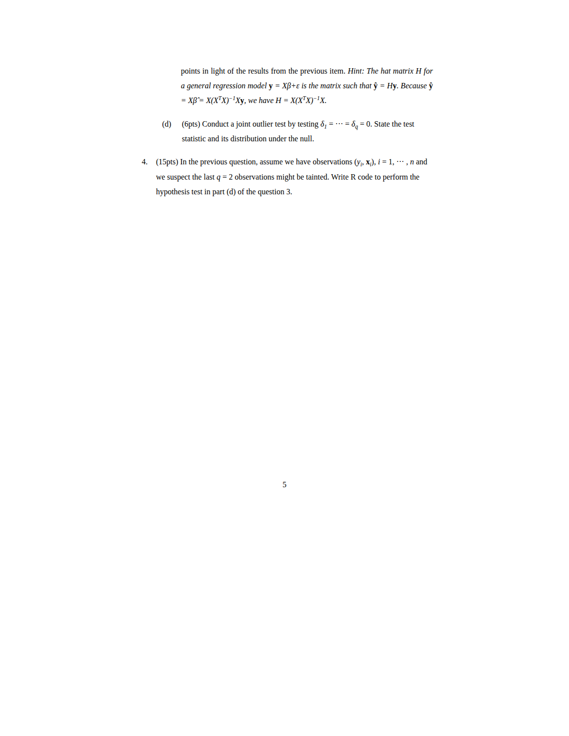points in light of the results from the previous item. Hint: The hat matrix H for a general regression model y = Xβ+ε is the matrix such that ŷ = Hy. Because ŷ = Xβ̂ = X(XTX)−1Xy, we have H = X(XTX)−1X.
(d)
(6pts) Conduct a joint outlier test by testing δ1 = ··· = δq = 0. State the test statistic and its distribution under the null.
4.
(15pts) In the previous question, assume we have observations (yi, xi), i = 1, ··· , n and we suspect the last q = 2 observations might be tainted. Write R code to perform the hypothesis test in part (d) of the question 3.
5